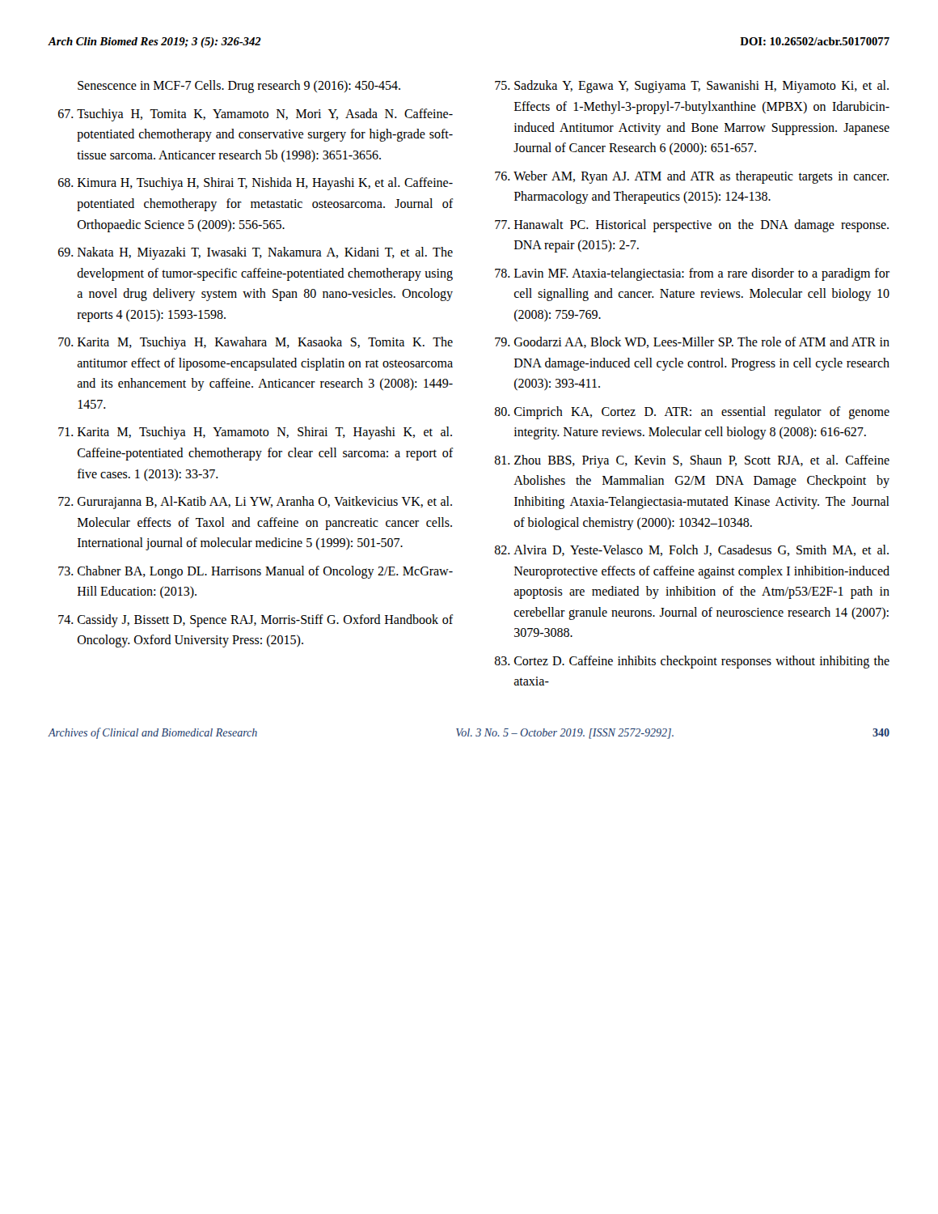Arch Clin Biomed Res 2019; 3 (5): 326-342
DOI: 10.26502/acbr.50170077
Senescence in MCF-7 Cells. Drug research 9 (2016): 450-454.
Tsuchiya H, Tomita K, Yamamoto N, Mori Y, Asada N. Caffeine-potentiated chemotherapy and conservative surgery for high-grade soft-tissue sarcoma. Anticancer research 5b (1998): 3651-3656.
Kimura H, Tsuchiya H, Shirai T, Nishida H, Hayashi K, et al. Caffeine-potentiated chemotherapy for metastatic osteosarcoma. Journal of Orthopaedic Science 5 (2009): 556-565.
Nakata H, Miyazaki T, Iwasaki T, Nakamura A, Kidani T, et al. The development of tumor-specific caffeine-potentiated chemotherapy using a novel drug delivery system with Span 80 nano-vesicles. Oncology reports 4 (2015): 1593-1598.
Karita M, Tsuchiya H, Kawahara M, Kasaoka S, Tomita K. The antitumor effect of liposome-encapsulated cisplatin on rat osteosarcoma and its enhancement by caffeine. Anticancer research 3 (2008): 1449-1457.
Karita M, Tsuchiya H, Yamamoto N, Shirai T, Hayashi K, et al. Caffeine-potentiated chemotherapy for clear cell sarcoma: a report of five cases. 1 (2013): 33-37.
Gururajanna B, Al-Katib AA, Li YW, Aranha O, Vaitkevicius VK, et al. Molecular effects of Taxol and caffeine on pancreatic cancer cells. International journal of molecular medicine 5 (1999): 501-507.
Chabner BA, Longo DL. Harrisons Manual of Oncology 2/E. McGraw-Hill Education: (2013).
Cassidy J, Bissett D, Spence RAJ, Morris-Stiff G. Oxford Handbook of Oncology. Oxford University Press: (2015).
Sadzuka Y, Egawa Y, Sugiyama T, Sawanishi H, Miyamoto Ki, et al. Effects of 1-Methyl-3-propyl-7-butylxanthine (MPBX) on Idarubicin-induced Antitumor Activity and Bone Marrow Suppression. Japanese Journal of Cancer Research 6 (2000): 651-657.
Weber AM, Ryan AJ. ATM and ATR as therapeutic targets in cancer. Pharmacology and Therapeutics (2015): 124-138.
Hanawalt PC. Historical perspective on the DNA damage response. DNA repair (2015): 2-7.
Lavin MF. Ataxia-telangiectasia: from a rare disorder to a paradigm for cell signalling and cancer. Nature reviews. Molecular cell biology 10 (2008): 759-769.
Goodarzi AA, Block WD, Lees-Miller SP. The role of ATM and ATR in DNA damage-induced cell cycle control. Progress in cell cycle research (2003): 393-411.
Cimprich KA, Cortez D. ATR: an essential regulator of genome integrity. Nature reviews. Molecular cell biology 8 (2008): 616-627.
Zhou BBS, Priya C, Kevin S, Shaun P, Scott RJA, et al. Caffeine Abolishes the Mammalian G2/M DNA Damage Checkpoint by Inhibiting Ataxia-Telangiectasia-mutated Kinase Activity. The Journal of biological chemistry (2000): 10342–10348.
Alvira D, Yeste-Velasco M, Folch J, Casadesus G, Smith MA, et al. Neuroprotective effects of caffeine against complex I inhibition-induced apoptosis are mediated by inhibition of the Atm/p53/E2F-1 path in cerebellar granule neurons. Journal of neuroscience research 14 (2007): 3079-3088.
Cortez D. Caffeine inhibits checkpoint responses without inhibiting the ataxia-
Archives of Clinical and Biomedical Research
Vol. 3 No. 5 – October 2019. [ISSN 2572-9292].
340